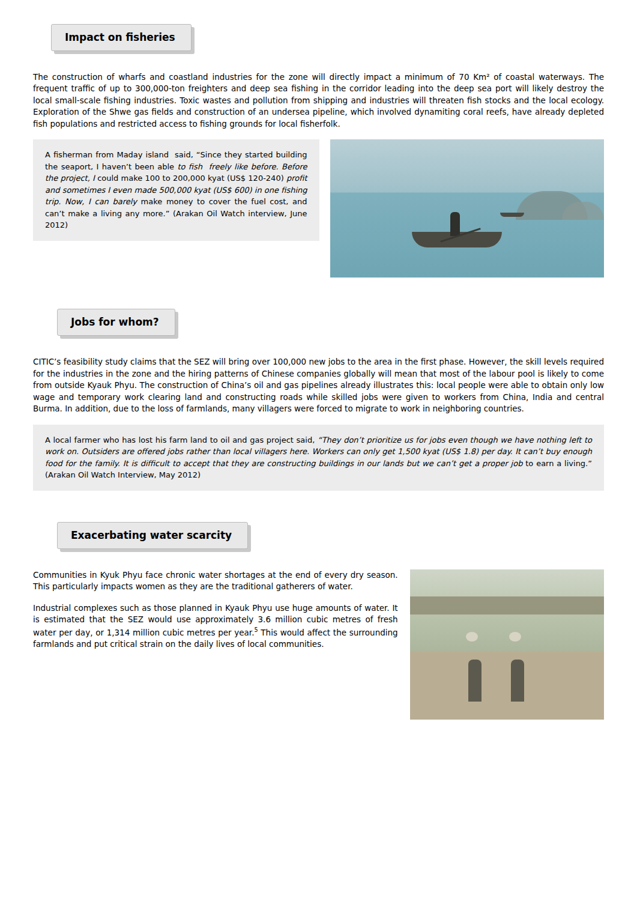Impact on fisheries
The construction of wharfs and coastland industries for the zone will directly impact a minimum of 70 Km² of coastal waterways. The frequent traffic of up to 300,000-ton freighters and deep sea fishing in the corridor leading into the deep sea port will likely destroy the local small-scale fishing industries. Toxic wastes and pollution from shipping and industries will threaten fish stocks and the local ecology. Exploration of the Shwe gas fields and construction of an undersea pipeline, which involved dynamiting coral reefs, have already depleted fish populations and restricted access to fishing grounds for local fisherfolk.
A fisherman from Maday island said, “Since they started building the seaport, I haven’t been able to fish freely like before. Before the project, I could make 100 to 200,000 kyat (US$ 120-240) profit and sometimes I even made 500,000 kyat (US$ 600) in one fishing trip. Now, I can barely make money to cover the fuel cost, and can’t make a living any more.” (Arakan Oil Watch interview, June 2012)
Jobs for whom?
CITIC’s feasibility study claims that the SEZ will bring over 100,000 new jobs to the area in the first phase. However, the skill levels required for the industries in the zone and the hiring patterns of Chinese companies globally will mean that most of the labour pool is likely to come from outside Kyauk Phyu. The construction of China’s oil and gas pipelines already illustrates this: local people were able to obtain only low wage and temporary work clearing land and constructing roads while skilled jobs were given to workers from China, India and central Burma. In addition, due to the loss of farmlands, many villagers were forced to migrate to work in neighboring countries.
A local farmer who has lost his farm land to oil and gas project said, “They don’t prioritize us for jobs even though we have nothing left to work on. Outsiders are offered jobs rather than local villagers here. Workers can only get 1,500 kyat (US$ 1.8) per day. It can’t buy enough food for the family. It is difficult to accept that they are constructing buildings in our lands but we can’t get a proper job to earn a living.” (Arakan Oil Watch Interview, May 2012)
Exacerbating water scarcity
Communities in Kyuk Phyu face chronic water shortages at the end of every dry season. This particularly impacts women as they are the traditional gatherers of water.
Industrial complexes such as those planned in Kyauk Phyu use huge amounts of water. It is estimated that the SEZ would use approximately 3.6 million cubic metres of fresh water per day, or 1,314 million cubic metres per year.5 This would affect the surrounding farmlands and put critical strain on the daily lives of local communities.